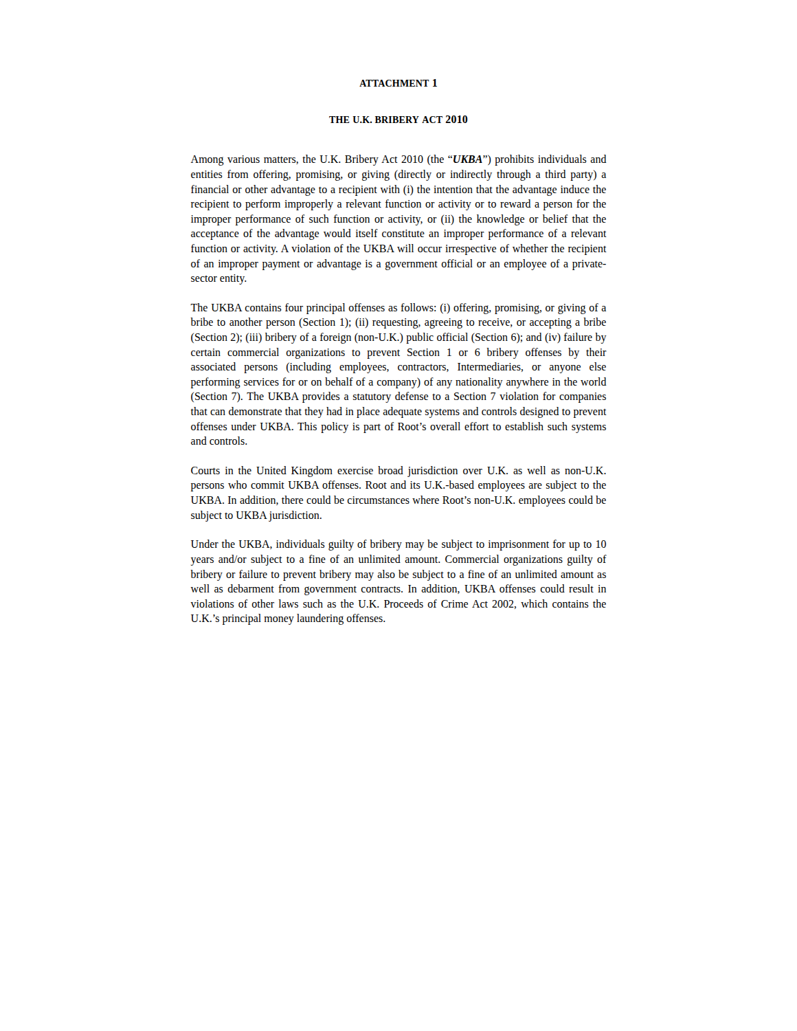ATTACHMENT 1
THE U.K. B RIBERY ACT 2010
Among various matters, the U.K. Bribery Act 2010 (the “UKBA”) prohibits individuals and entities from offering, promising, or giving (directly or indirectly through a third party) a financial or other advantage to a recipient with (i) the intention that the advantage induce the recipient to perform improperly a relevant function or activity or to reward a person for the improper performance of such function or activity, or (ii) the knowledge or belief that the acceptance of the advantage would itself constitute an improper performance of a relevant function or activity. A violation of the UKBA will occur irrespective of whether the recipient of an improper payment or advantage is a government official or an employee of a private-sector entity.
The UKBA contains four principal offenses as follows: (i) offering, promising, or giving of a bribe to another person (Section 1); (ii) requesting, agreeing to receive, or accepting a bribe (Section 2); (iii) bribery of a foreign (non-U.K.) public official (Section 6); and (iv) failure by certain commercial organizations to prevent Section 1 or 6 bribery offenses by their associated persons (including employees, contractors, Intermediaries, or anyone else performing services for or on behalf of a company) of any nationality anywhere in the world (Section 7). The UKBA provides a statutory defense to a Section 7 violation for companies that can demonstrate that they had in place adequate systems and controls designed to prevent offenses under UKBA. This policy is part of Root’s overall effort to establish such systems and controls.
Courts in the United Kingdom exercise broad jurisdiction over U.K. as well as non-U.K. persons who commit UKBA offenses. Root and its U.K.-based employees are subject to the UKBA. In addition, there could be circumstances where Root’s non-U.K. employees could be subject to UKBA jurisdiction.
Under the UKBA, individuals guilty of bribery may be subject to imprisonment for up to 10 years and/or subject to a fine of an unlimited amount. Commercial organizations guilty of bribery or failure to prevent bribery may also be subject to a fine of an unlimited amount as well as debarment from government contracts. In addition, UKBA offenses could result in violations of other laws such as the U.K. Proceeds of Crime Act 2002, which contains the U.K.’s principal money laundering offenses.